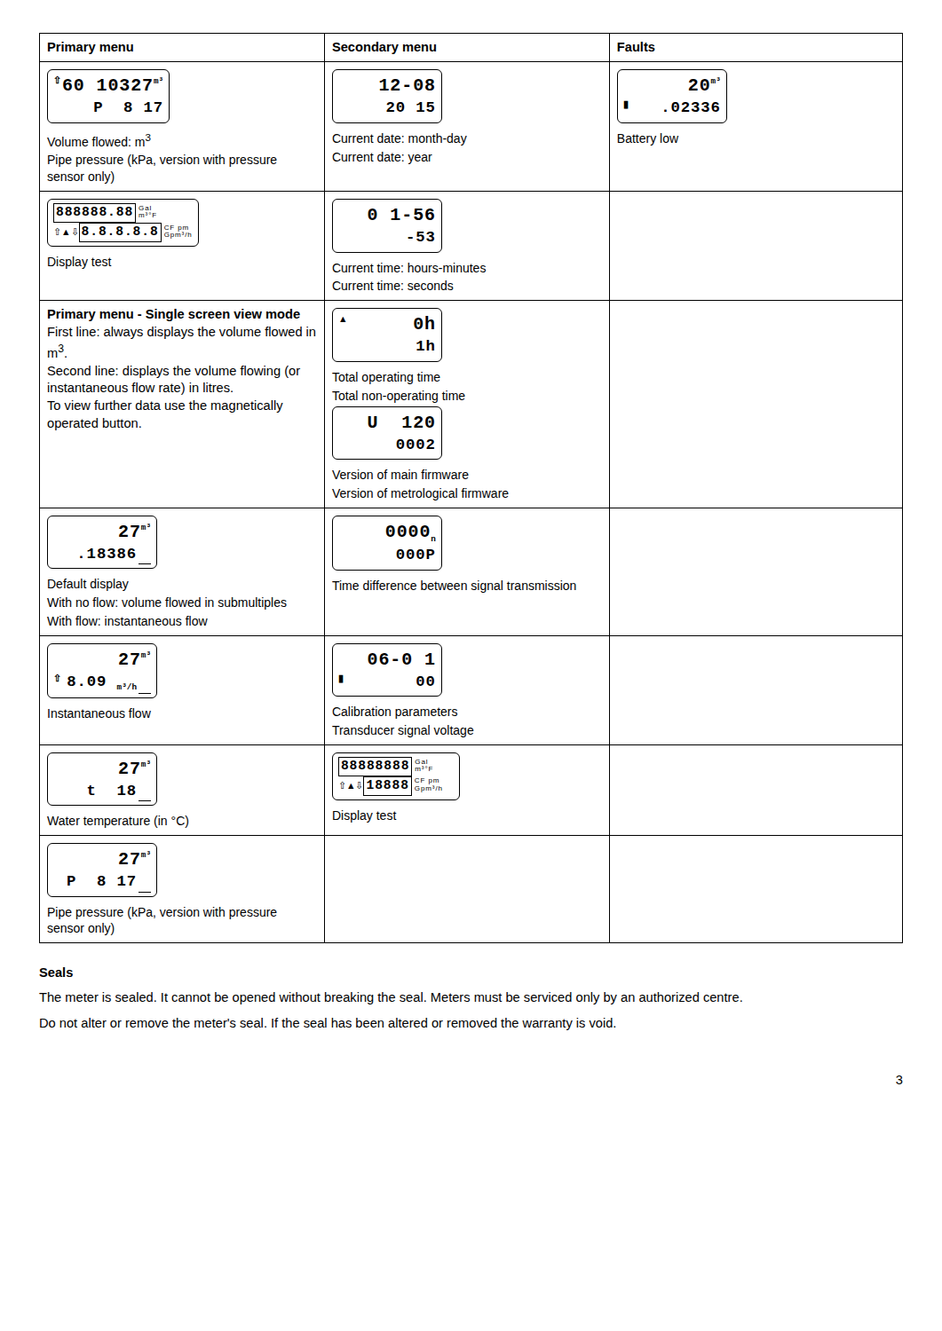| Primary menu | Secondary menu | Faults |
| --- | --- | --- |
| ⇧ 60 10327 m³ P 8 17 Volume flowed: m 3 Pipe pressure (kPa, version with pressure sensor only) | 12-08 20 15 Current date: month-day Current date: year | 20 m³ ▮ .02336 Battery low |
| 888888.88 Gal m³°F ⇧▲⇩ 8.8.8.8.8 CF pm Gpm³/h Display test | 0 1-56 -53 Current time: hours-minutes Current time: seconds | |
| Primary menu - Single screen view mode First line: always displays the volume flowed in m 3 . Second line: displays the volume flowing (or instantaneous flow rate) in litres. To view further data use the magnetically operated button. | ▲ 0h 1h Total operating time Total non-operating time U 120 0002 Version of main firmware Version of metrological firmware | |
| 27 m³ .18386 Default display With no flow: volume flowed in submultiples With flow: instantaneous flow | 0000 n 000P Time difference between signal transmission | |
| 27 m³ ⇧ 8.09 m³/h Instantaneous flow | 06-0 1 ▮ 00 Calibration parameters Transducer signal voltage | |
| 27 m³ t 18 Water temperature (in °C) | 88888888 Gal m³°F ⇧▲⇩ 18888 CF pm Gpm³/h Display test | |
| 27 m³ P 8 17 Pipe pressure (kPa, version with pressure sensor only) | | |
Seals
The meter is sealed. It cannot be opened without breaking the seal. Meters must be serviced only by an authorized centre.
Do not alter or remove the meter's seal. If the seal has been altered or removed the warranty is void.
3